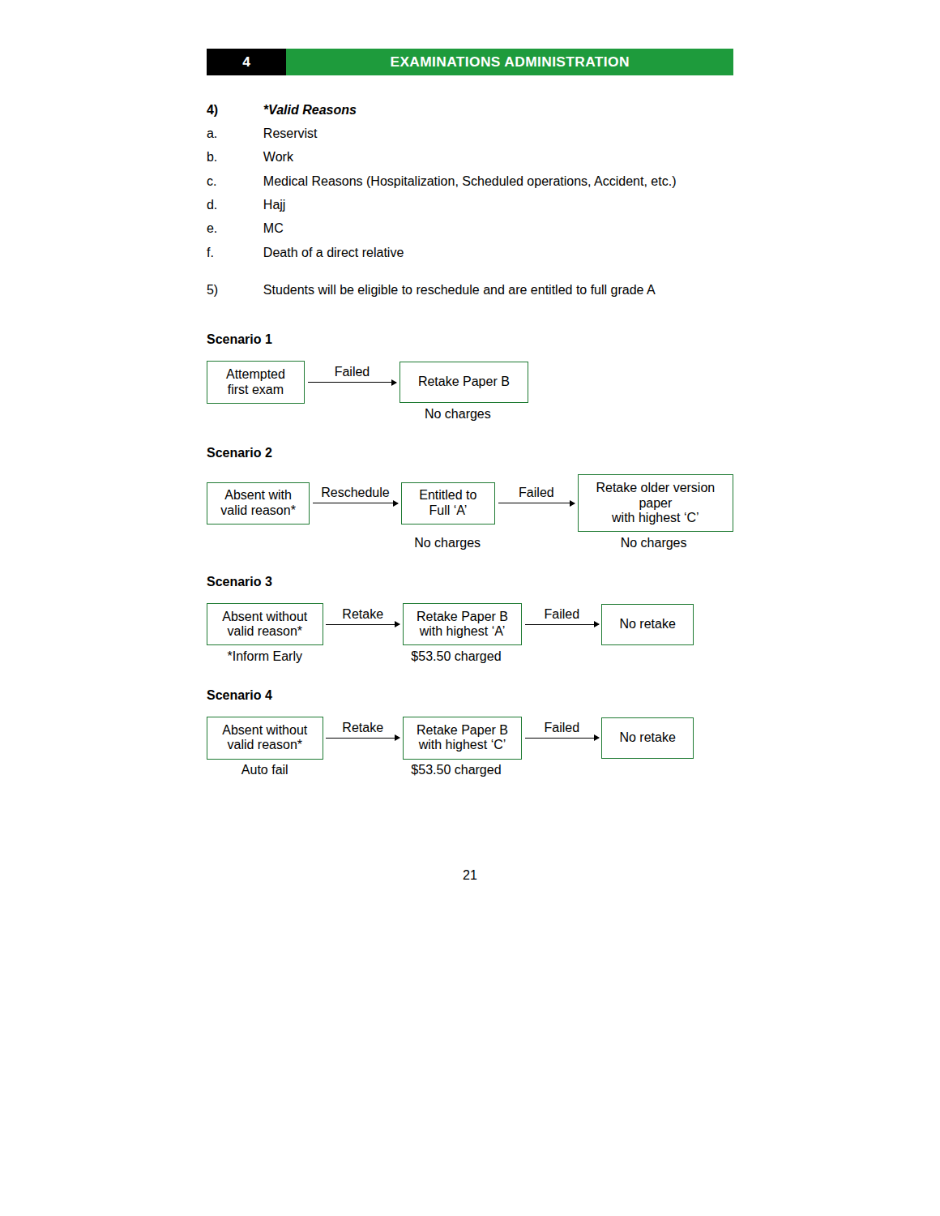4
EXAMINATIONS ADMINISTRATION
4)
*Valid Reasons
a.
Reservist
b.
Work
c.
Medical Reasons (Hospitalization, Scheduled operations, Accident, etc.)
d.
Hajj
e.
MC
f.
Death of a direct relative
5)
Students will be eligible to reschedule and are entitled to full grade A
Scenario 1
Attempted
first exam
Failed
Retake Paper B
No charges
Scenario 2
Absent with
valid reason*
Reschedule
Entitled to
Full ‘A’
Failed
Retake older version paper
with highest ‘C’
No charges
No charges
Scenario 3
Absent without
valid reason*
Retake
Retake Paper B
with highest ‘A’
Failed
No retake
*Inform Early
$53.50 charged
Scenario 4
Absent without
valid reason*
Retake
Retake Paper B
with highest ‘C’
Failed
No retake
Auto fail
$53.50 charged
21